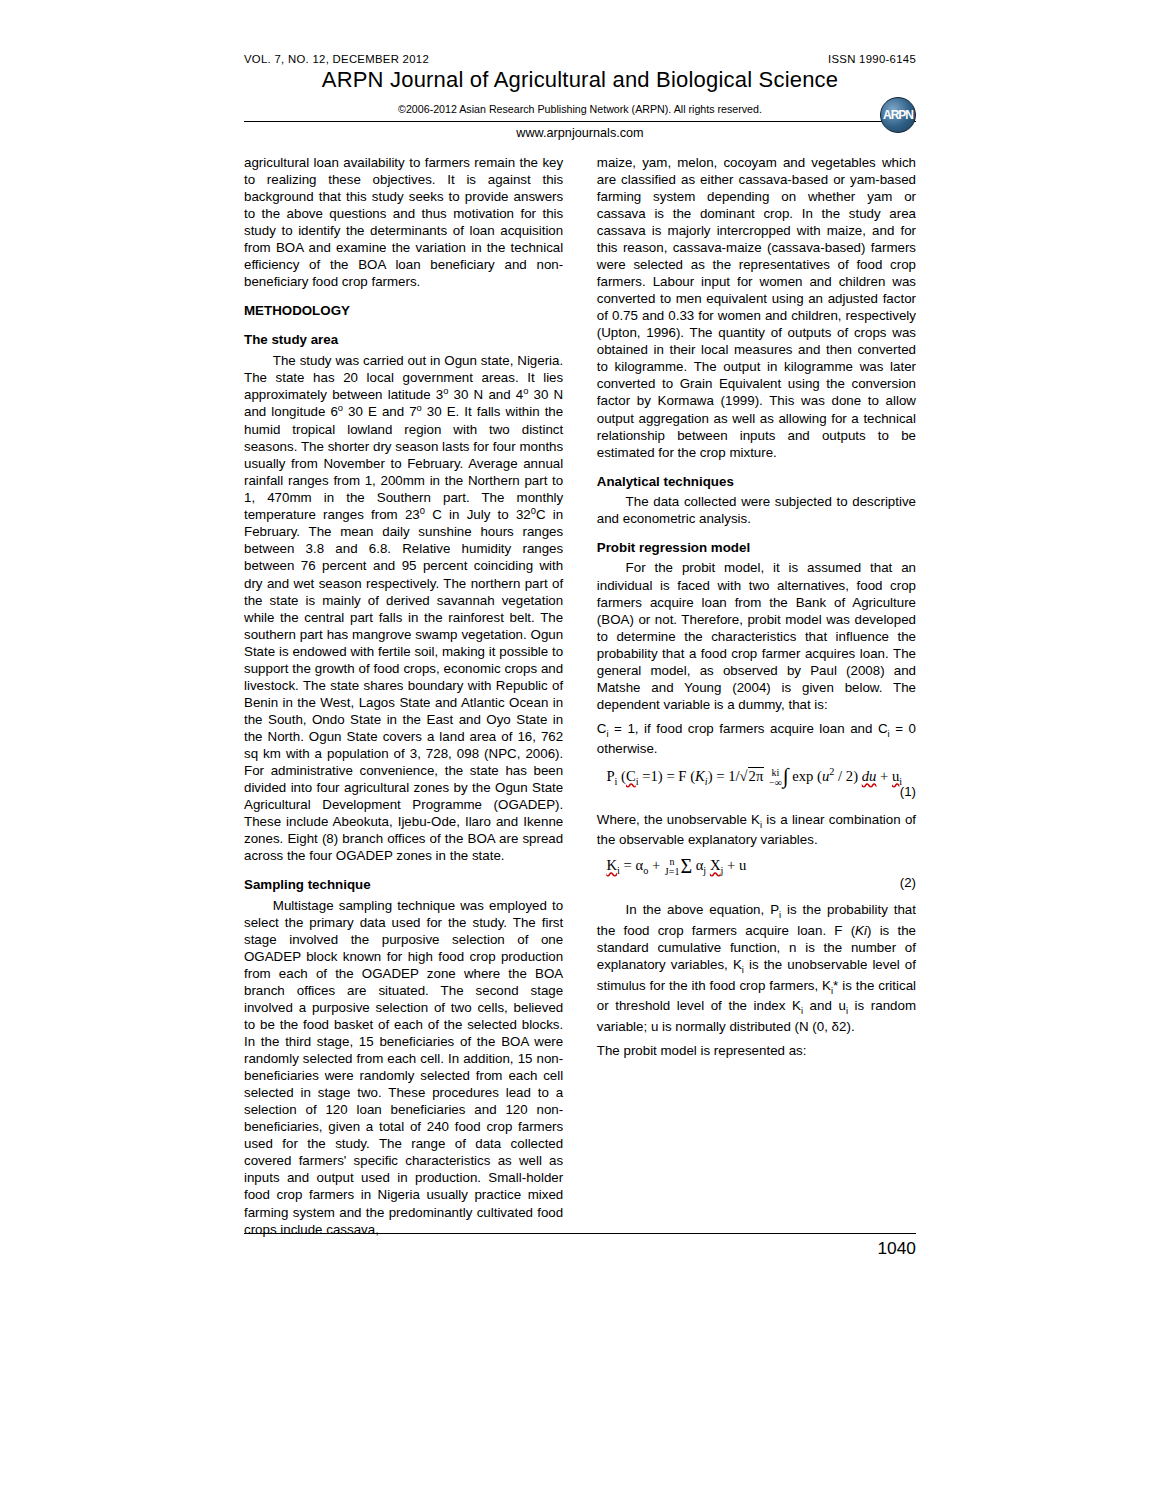VOL. 7, NO. 12, DECEMBER 2012 ISSN 1990-6145
ARPN Journal of Agricultural and Biological Science
©2006-2012 Asian Research Publishing Network (ARPN). All rights reserved.
ARPN
www.arpnjournals.com
agricultural loan availability to farmers remain the key to realizing these objectives. It is against this background that this study seeks to provide answers to the above questions and thus motivation for this study to identify the determinants of loan acquisition from BOA and examine the variation in the technical efficiency of the BOA loan beneficiary and non-beneficiary food crop farmers.
METHODOLOGY
The study area
The study was carried out in Ogun state, Nigeria. The state has 20 local government areas. It lies approximately between latitude 3o 30 N and 4o 30 N and longitude 6o 30 E and 7o 30 E. It falls within the humid tropical lowland region with two distinct seasons. The shorter dry season lasts for four months usually from November to February. Average annual rainfall ranges from 1, 200mm in the Northern part to 1, 470mm in the Southern part. The monthly temperature ranges from 230 C in July to 320C in February. The mean daily sunshine hours ranges between 3.8 and 6.8. Relative humidity ranges between 76 percent and 95 percent coinciding with dry and wet season respectively. The northern part of the state is mainly of derived savannah vegetation while the central part falls in the rainforest belt. The southern part has mangrove swamp vegetation. Ogun State is endowed with fertile soil, making it possible to support the growth of food crops, economic crops and livestock. The state shares boundary with Republic of Benin in the West, Lagos State and Atlantic Ocean in the South, Ondo State in the East and Oyo State in the North. Ogun State covers a land area of 16, 762 sq km with a population of 3, 728, 098 (NPC, 2006). For administrative convenience, the state has been divided into four agricultural zones by the Ogun State Agricultural Development Programme (OGADEP). These include Abeokuta, Ijebu-Ode, Ilaro and Ikenne zones. Eight (8) branch offices of the BOA are spread across the four OGADEP zones in the state.
Sampling technique
Multistage sampling technique was employed to select the primary data used for the study. The first stage involved the purposive selection of one OGADEP block known for high food crop production from each of the OGADEP zone where the BOA branch offices are situated. The second stage involved a purposive selection of two cells, believed to be the food basket of each of the selected blocks. In the third stage, 15 beneficiaries of the BOA were randomly selected from each cell. In addition, 15 non-beneficiaries were randomly selected from each cell selected in stage two. These procedures lead to a selection of 120 loan beneficiaries and 120 non-beneficiaries, given a total of 240 food crop farmers used for the study. The range of data collected covered farmers' specific characteristics as well as inputs and output used in production. Small-holder food crop farmers in Nigeria usually practice mixed farming system and the predominantly cultivated food crops include cassava,
maize, yam, melon, cocoyam and vegetables which are classified as either cassava-based or yam-based farming system depending on whether yam or cassava is the dominant crop. In the study area cassava is majorly intercropped with maize, and for this reason, cassava-maize (cassava-based) farmers were selected as the representatives of food crop farmers. Labour input for women and children was converted to men equivalent using an adjusted factor of 0.75 and 0.33 for women and children, respectively (Upton, 1996). The quantity of outputs of crops was obtained in their local measures and then converted to kilogramme. The output in kilogramme was later converted to Grain Equivalent using the conversion factor by Kormawa (1999). This was done to allow output aggregation as well as allowing for a technical relationship between inputs and outputs to be estimated for the crop mixture.
Analytical techniques
The data collected were subjected to descriptive and econometric analysis.
Probit regression model
For the probit model, it is assumed that an individual is faced with two alternatives, food crop farmers acquire loan from the Bank of Agriculture (BOA) or not. Therefore, probit model was developed to determine the characteristics that influence the probability that a food crop farmer acquires loan. The general model, as observed by Paul (2008) and Matshe and Young (2004) is given below. The dependent variable is a dummy, that is:
Ci = 1, if food crop farmers acquire loan and Ci = 0 otherwise.
Pi (Ci =1) = F (Ki) = 1/√2π ki−∞∫ exp (u2 / 2) du + ui (1)
Where, the unobservable Ki is a linear combination of the observable explanatory variables.
Ki = αo + nJ=1 Σ αj Xj + u (2)
In the above equation, Pi is the probability that the food crop farmers acquire loan. F (Ki) is the standard cumulative function, n is the number of explanatory variables, Ki is the unobservable level of stimulus for the ith food crop farmers, Ki* is the critical or threshold level of the index Ki and ui is random variable; u is normally distributed (N (0, δ2).
The probit model is represented as:
1040